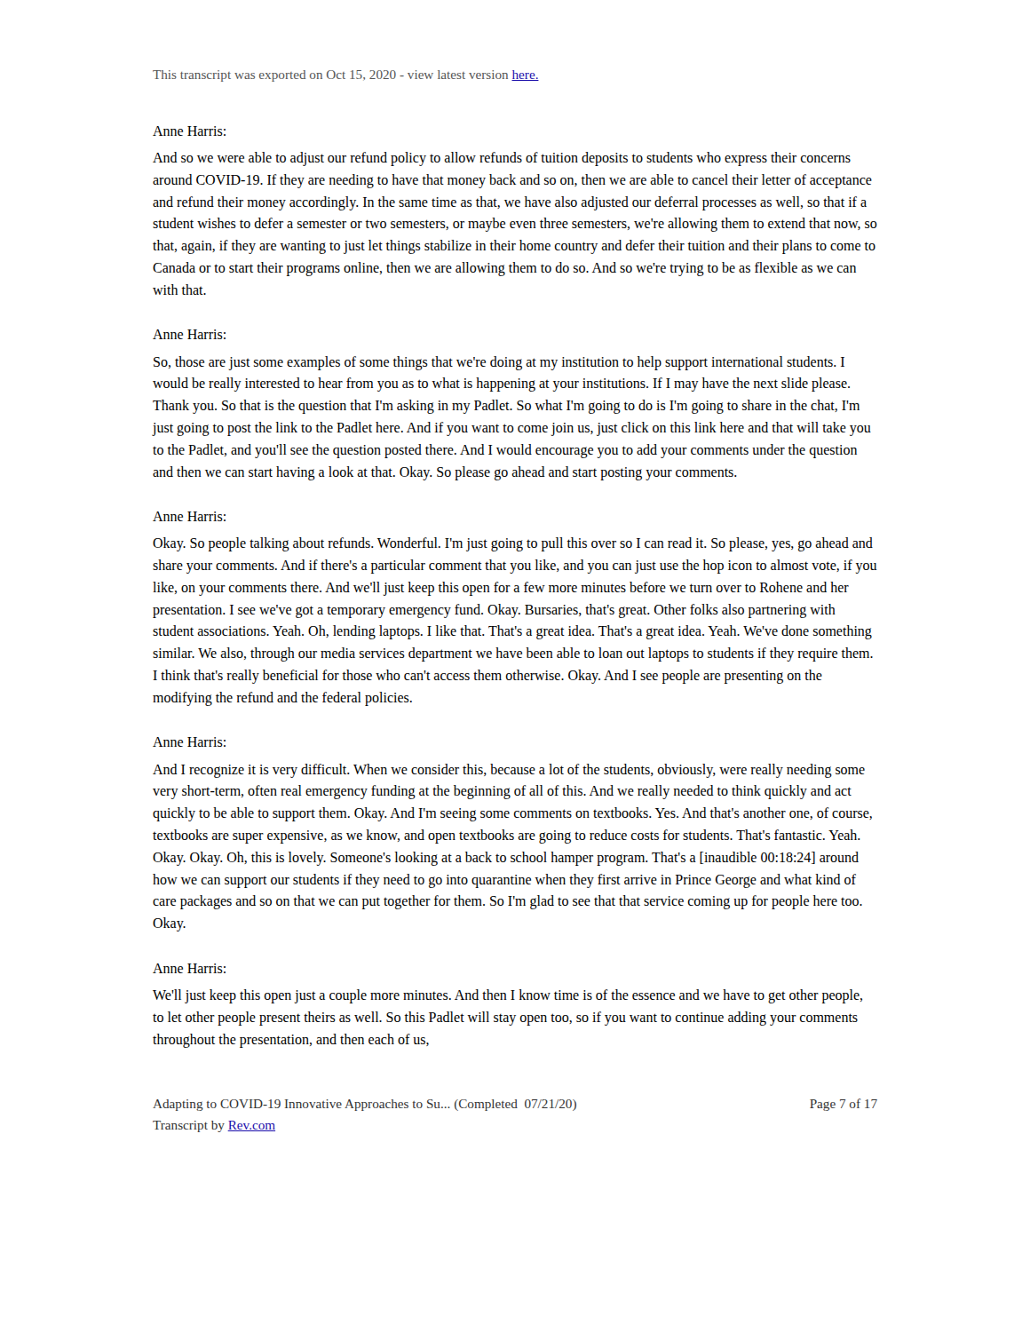This transcript was exported on Oct 15, 2020 - view latest version here.
Anne Harris:
And so we were able to adjust our refund policy to allow refunds of tuition deposits to students who express their concerns around COVID-19. If they are needing to have that money back and so on, then we are able to cancel their letter of acceptance and refund their money accordingly. In the same time as that, we have also adjusted our deferral processes as well, so that if a student wishes to defer a semester or two semesters, or maybe even three semesters, we're allowing them to extend that now, so that, again, if they are wanting to just let things stabilize in their home country and defer their tuition and their plans to come to Canada or to start their programs online, then we are allowing them to do so. And so we're trying to be as flexible as we can with that.
Anne Harris:
So, those are just some examples of some things that we're doing at my institution to help support international students. I would be really interested to hear from you as to what is happening at your institutions. If I may have the next slide please. Thank you. So that is the question that I'm asking in my Padlet. So what I'm going to do is I'm going to share in the chat, I'm just going to post the link to the Padlet here. And if you want to come join us, just click on this link here and that will take you to the Padlet, and you'll see the question posted there. And I would encourage you to add your comments under the question and then we can start having a look at that. Okay. So please go ahead and start posting your comments.
Anne Harris:
Okay. So people talking about refunds. Wonderful. I'm just going to pull this over so I can read it. So please, yes, go ahead and share your comments. And if there's a particular comment that you like, and you can just use the hop icon to almost vote, if you like, on your comments there. And we'll just keep this open for a few more minutes before we turn over to Rohene and her presentation. I see we've got a temporary emergency fund. Okay. Bursaries, that's great. Other folks also partnering with student associations. Yeah. Oh, lending laptops. I like that. That's a great idea. That's a great idea. Yeah. We've done something similar. We also, through our media services department we have been able to loan out laptops to students if they require them. I think that's really beneficial for those who can't access them otherwise. Okay. And I see people are presenting on the modifying the refund and the federal policies.
Anne Harris:
And I recognize it is very difficult. When we consider this, because a lot of the students, obviously, were really needing some very short-term, often real emergency funding at the beginning of all of this. And we really needed to think quickly and act quickly to be able to support them. Okay. And I'm seeing some comments on textbooks. Yes. And that's another one, of course, textbooks are super expensive, as we know, and open textbooks are going to reduce costs for students. That's fantastic. Yeah. Okay. Okay. Oh, this is lovely. Someone's looking at a back to school hamper program. That's a [inaudible 00:18:24] around how we can support our students if they need to go into quarantine when they first arrive in Prince George and what kind of care packages and so on that we can put together for them. So I'm glad to see that that service coming up for people here too. Okay.
Anne Harris:
We'll just keep this open just a couple more minutes. And then I know time is of the essence and we have to get other people, to let other people present theirs as well. So this Padlet will stay open too, so if you want to continue adding your comments throughout the presentation, and then each of us,
Adapting to COVID-19 Innovative Approaches to Su... (Completed 07/21/20)
Transcript by Rev.com
Page 7 of 17